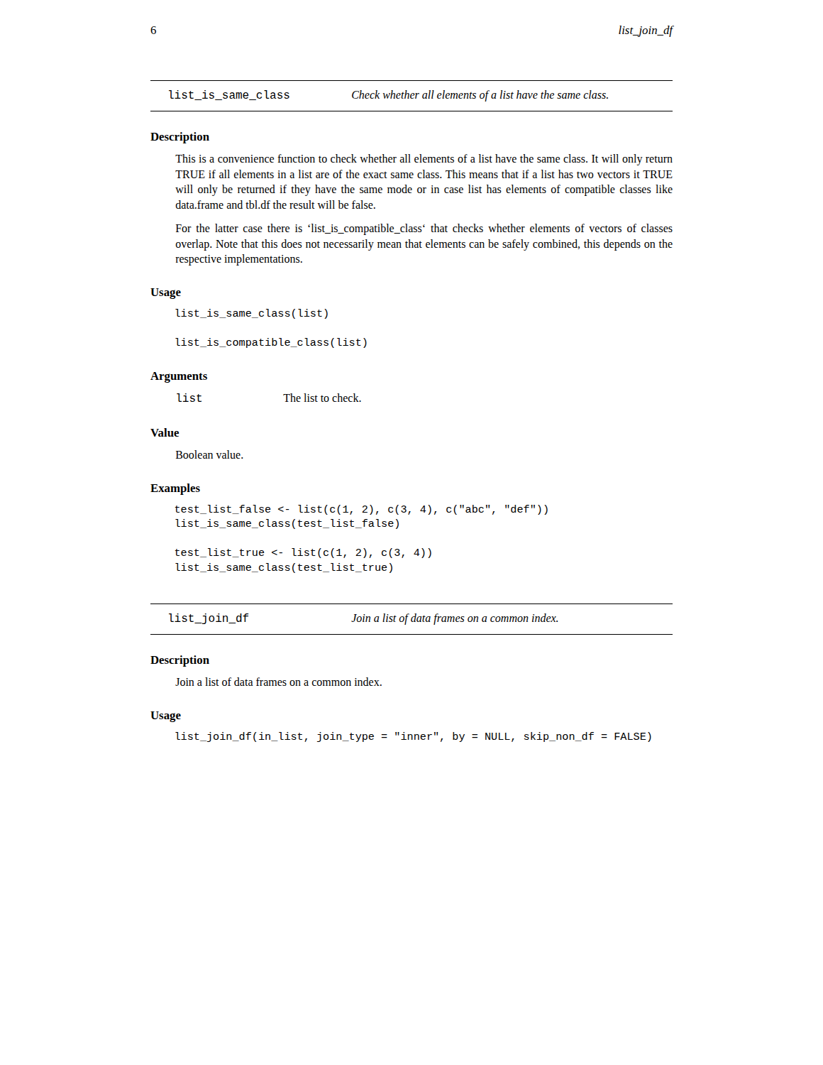6 list_join_df
list_is_same_class Check whether all elements of a list have the same class.
Description
This is a convenience function to check whether all elements of a list have the same class. It will only return TRUE if all elements in a list are of the exact same class. This means that if a list has two vectors it TRUE will only be returned if they have the same mode or in case list has elements of compatible classes like data.frame and tbl.df the result will be false.
For the latter case there is ‘list_is_compatible_class‘ that checks whether elements of vectors of classes overlap. Note that this does not necessarily mean that elements can be safely combined, this depends on the respective implementations.
Usage
list_is_same_class(list)

list_is_compatible_class(list)
Arguments
list
The list to check.
Value
Boolean value.
Examples
test_list_false <- list(c(1, 2), c(3, 4), c("abc", "def"))
list_is_same_class(test_list_false)

test_list_true <- list(c(1, 2), c(3, 4))
list_is_same_class(test_list_true)
list_join_df Join a list of data frames on a common index.
Description
Join a list of data frames on a common index.
Usage
list_join_df(in_list, join_type = "inner", by = NULL, skip_non_df = FALSE)